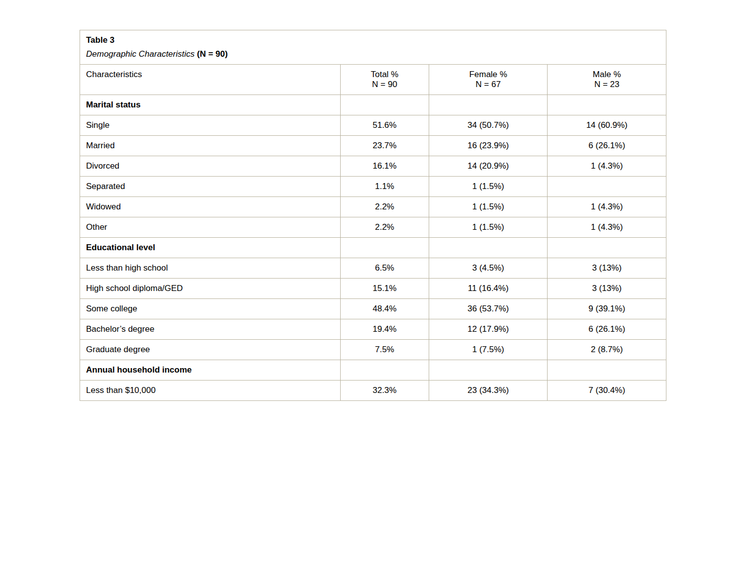| Table 3 |
| Demographic Characteristics (N = 90) |
| Characteristics | Total % N = 90 | Female % N = 67 | Male % N = 23 |
| Marital status | | | |
| Single | 51.6% | 34 (50.7%) | 14 (60.9%) |
| Married | 23.7% | 16 (23.9%) | 6 (26.1%) |
| Divorced | 16.1% | 14 (20.9%) | 1 (4.3%) |
| Separated | 1.1% | 1 (1.5%) | |
| Widowed | 2.2% | 1 (1.5%) | 1 (4.3%) |
| Other | 2.2% | 1 (1.5%) | 1 (4.3%) |
| Educational level | | | |
| Less than high school | 6.5% | 3 (4.5%) | 3 (13%) |
| High school diploma/GED | 15.1% | 11 (16.4%) | 3 (13%) |
| Some college | 48.4% | 36 (53.7%) | 9 (39.1%) |
| Bachelor’s degree | 19.4% | 12 (17.9%) | 6 (26.1%) |
| Graduate degree | 7.5% | 1 (7.5%) | 2 (8.7%) |
| Annual household income | | | |
| Less than $10,000 | 32.3% | 23 (34.3%) | 7 (30.4%) |